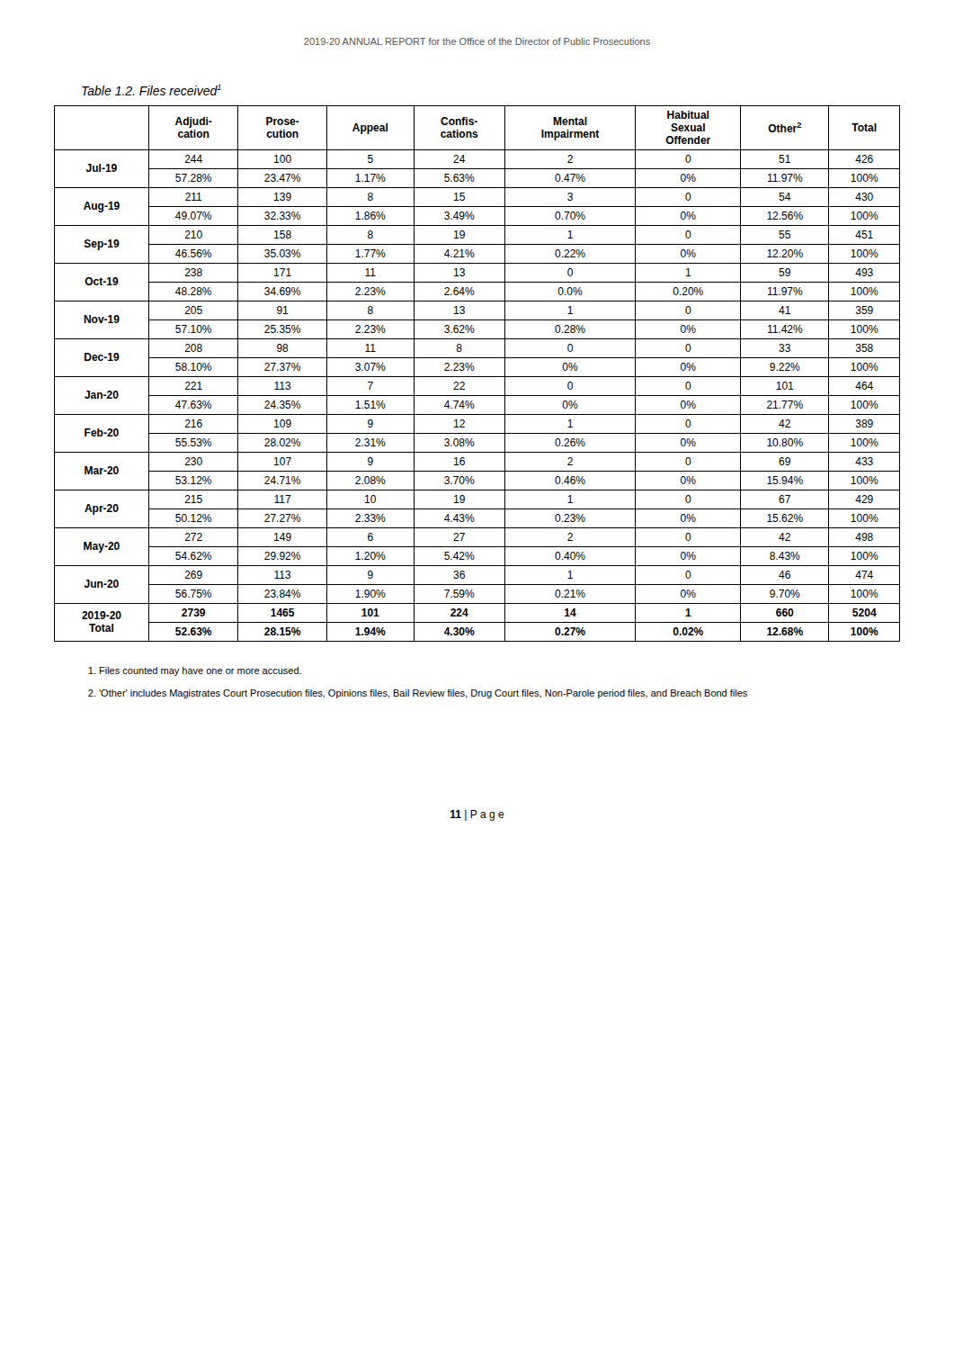2019-20 ANNUAL REPORT for the Office of the Director of Public Prosecutions
Table 1.2. Files received1
| | Adjudi- cation | Prose- cution | Appeal | Confis- cations | Mental Impairment | Habitual Sexual Offender | Other 2 | Total |
| --- | --- | --- | --- | --- | --- | --- | --- | --- |
| Jul-19 | 244 | 100 | 5 | 24 | 2 | 0 | 51 | 426 |
| 57.28% | 23.47% | 1.17% | 5.63% | 0.47% | 0% | 11.97% | 100% |
| Aug-19 | 211 | 139 | 8 | 15 | 3 | 0 | 54 | 430 |
| 49.07% | 32.33% | 1.86% | 3.49% | 0.70% | 0% | 12.56% | 100% |
| Sep-19 | 210 | 158 | 8 | 19 | 1 | 0 | 55 | 451 |
| 46.56% | 35.03% | 1.77% | 4.21% | 0.22% | 0% | 12.20% | 100% |
| Oct-19 | 238 | 171 | 11 | 13 | 0 | 1 | 59 | 493 |
| 48.28% | 34.69% | 2.23% | 2.64% | 0.0% | 0.20% | 11.97% | 100% |
| Nov-19 | 205 | 91 | 8 | 13 | 1 | 0 | 41 | 359 |
| 57.10% | 25.35% | 2.23% | 3.62% | 0.28% | 0% | 11.42% | 100% |
| Dec-19 | 208 | 98 | 11 | 8 | 0 | 0 | 33 | 358 |
| 58.10% | 27.37% | 3.07% | 2.23% | 0% | 0% | 9.22% | 100% |
| Jan-20 | 221 | 113 | 7 | 22 | 0 | 0 | 101 | 464 |
| 47.63% | 24.35% | 1.51% | 4.74% | 0% | 0% | 21.77% | 100% |
| Feb-20 | 216 | 109 | 9 | 12 | 1 | 0 | 42 | 389 |
| 55.53% | 28.02% | 2.31% | 3.08% | 0.26% | 0% | 10.80% | 100% |
| Mar-20 | 230 | 107 | 9 | 16 | 2 | 0 | 69 | 433 |
| 53.12% | 24.71% | 2.08% | 3.70% | 0.46% | 0% | 15.94% | 100% |
| Apr-20 | 215 | 117 | 10 | 19 | 1 | 0 | 67 | 429 |
| 50.12% | 27.27% | 2.33% | 4.43% | 0.23% | 0% | 15.62% | 100% |
| May-20 | 272 | 149 | 6 | 27 | 2 | 0 | 42 | 498 |
| 54.62% | 29.92% | 1.20% | 5.42% | 0.40% | 0% | 8.43% | 100% |
| Jun-20 | 269 | 113 | 9 | 36 | 1 | 0 | 46 | 474 |
| 56.75% | 23.84% | 1.90% | 7.59% | 0.21% | 0% | 9.70% | 100% |
| 2019-20 Total | 2739 | 1465 | 101 | 224 | 14 | 1 | 660 | 5204 |
| 52.63% | 28.15% | 1.94% | 4.30% | 0.27% | 0.02% | 12.68% | 100% |
Files counted may have one or more accused.
'Other' includes Magistrates Court Prosecution files, Opinions files, Bail Review files, Drug Court files, Non-Parole period files, and Breach Bond files
11 | P a g e